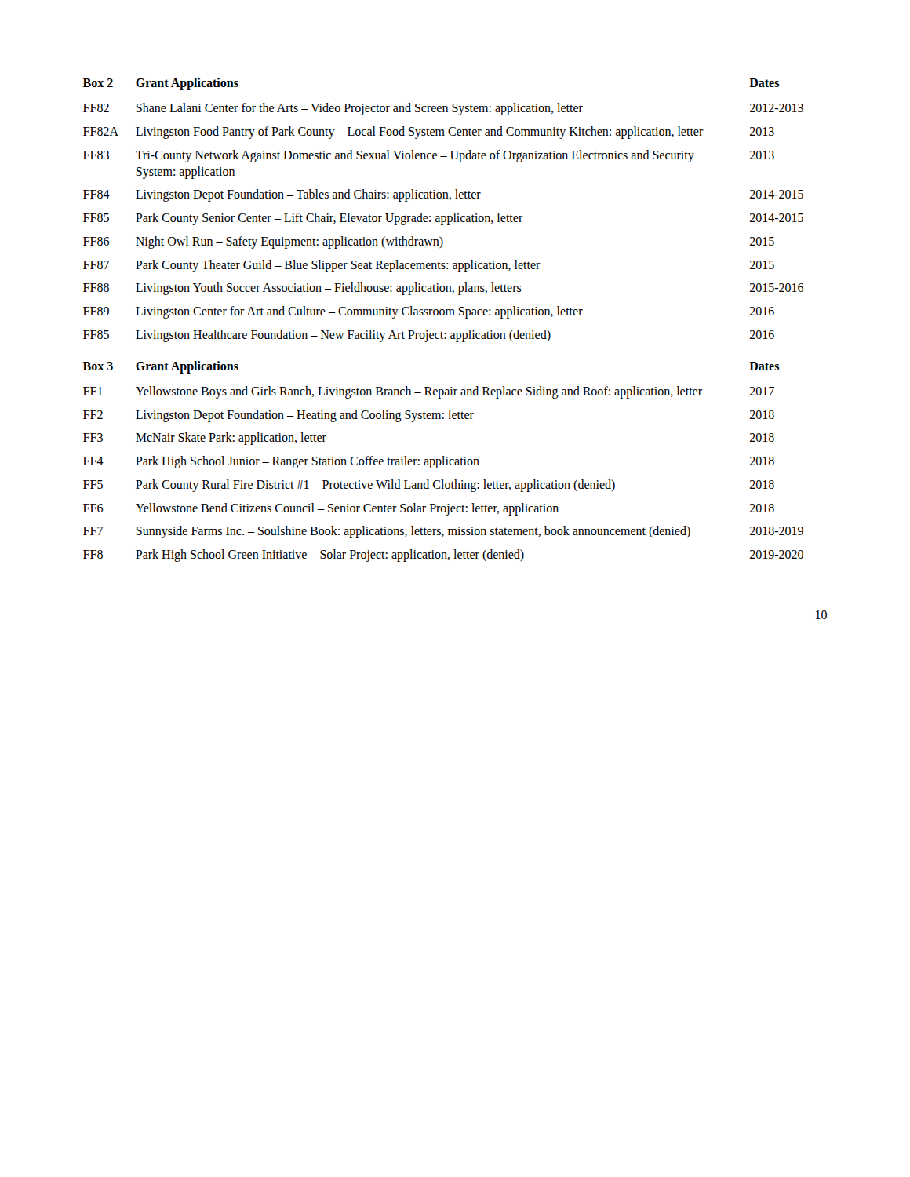| Box 2 | Grant Applications | Dates |
| FF82 | Shane Lalani Center for the Arts – Video Projector and Screen System: application, letter | 2012-2013 |
| FF82A | Livingston Food Pantry of Park County – Local Food System Center and Community Kitchen: application, letter | 2013 |
| FF83 | Tri-County Network Against Domestic and Sexual Violence – Update of Organization Electronics and Security System: application | 2013 |
| FF84 | Livingston Depot Foundation – Tables and Chairs: application, letter | 2014-2015 |
| FF85 | Park County Senior Center – Lift Chair, Elevator Upgrade: application, letter | 2014-2015 |
| FF86 | Night Owl Run – Safety Equipment: application (withdrawn) | 2015 |
| FF87 | Park County Theater Guild – Blue Slipper Seat Replacements: application, letter | 2015 |
| FF88 | Livingston Youth Soccer Association – Fieldhouse: application, plans, letters | 2015-2016 |
| FF89 | Livingston Center for Art and Culture – Community Classroom Space: application, letter | 2016 |
| FF85 | Livingston Healthcare Foundation – New Facility Art Project: application (denied) | 2016 |
| Box 3 | Grant Applications | Dates |
| FF1 | Yellowstone Boys and Girls Ranch, Livingston Branch – Repair and Replace Siding and Roof: application, letter | 2017 |
| FF2 | Livingston Depot Foundation – Heating and Cooling System: letter | 2018 |
| FF3 | McNair Skate Park: application, letter | 2018 |
| FF4 | Park High School Junior – Ranger Station Coffee trailer: application | 2018 |
| FF5 | Park County Rural Fire District #1 – Protective Wild Land Clothing: letter, application (denied) | 2018 |
| FF6 | Yellowstone Bend Citizens Council – Senior Center Solar Project: letter, application | 2018 |
| FF7 | Sunnyside Farms Inc. – Soulshine Book: applications, letters, mission statement, book announcement (denied) | 2018-2019 |
| FF8 | Park High School Green Initiative – Solar Project: application, letter (denied) | 2019-2020 |
10